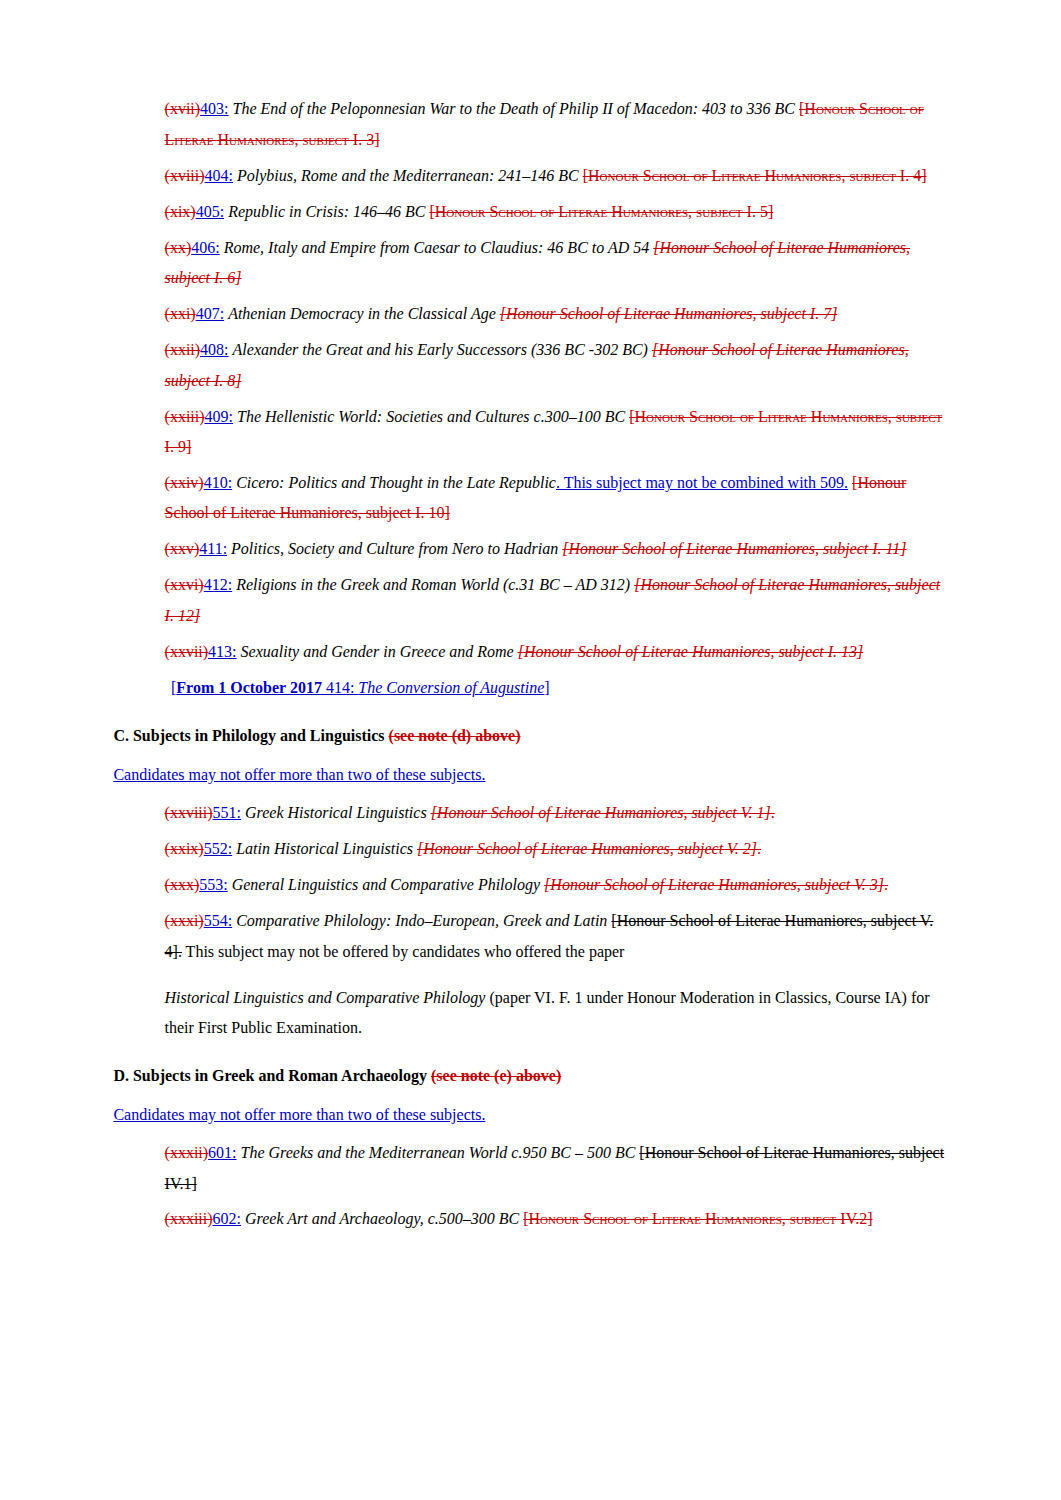(xvii) 403: The End of the Peloponnesian War to the Death of Philip II of Macedon: 403 to 336 BC [Honour School of Literae Humaniores, subject I. 3]
(xviii) 404: Polybius, Rome and the Mediterranean: 241–146 BC [Honour School of Literae Humaniores, subject I. 4]
(xix) 405: Republic in Crisis: 146–46 BC [Honour School of Literae Humaniores, subject I. 5]
(xx) 406: Rome, Italy and Empire from Caesar to Claudius: 46 BC to AD 54 [Honour School of Literae Humaniores, subject I. 6]
(xxi) 407: Athenian Democracy in the Classical Age [Honour School of Literae Humaniores, subject I. 7]
(xxii) 408: Alexander the Great and his Early Successors (336 BC -302 BC) [Honour School of Literae Humaniores, subject I. 8]
(xxiii) 409: The Hellenistic World: Societies and Cultures c.300–100 BC [Honour School of Literae Humaniores, subject I. 9]
(xxiv) 410: Cicero: Politics and Thought in the Late Republic. This subject may not be combined with 509. [Honour School of Literae Humaniores, subject I. 10]
(xxv) 411: Politics, Society and Culture from Nero to Hadrian [Honour School of Literae Humaniores, subject I. 11]
(xxvi) 412: Religions in the Greek and Roman World (c.31 BC – AD 312) [Honour School of Literae Humaniores, subject I. 12]
(xxvii) 413: Sexuality and Gender in Greece and Rome [Honour School of Literae Humaniores, subject I. 13]
[From 1 October 2017 414: The Conversion of Augustine]
C. Subjects in Philology and Linguistics (see note (d) above)
Candidates may not offer more than two of these subjects.
(xxviii) 551: Greek Historical Linguistics [Honour School of Literae Humaniores, subject V. 1].
(xxix) 552: Latin Historical Linguistics [Honour School of Literae Humaniores, subject V. 2].
(xxx) 553: General Linguistics and Comparative Philology [Honour School of Literae Humaniores, subject V. 3].
(xxxi) 554: Comparative Philology: Indo–European, Greek and Latin [Honour School of Literae Humaniores, subject V. 4]. This subject may not be offered by candidates who offered the paper
Historical Linguistics and Comparative Philology (paper VI. F. 1 under Honour Moderation in Classics, Course IA) for their First Public Examination.
D. Subjects in Greek and Roman Archaeology (see note (e) above)
Candidates may not offer more than two of these subjects.
(xxxii) 601: The Greeks and the Mediterranean World c.950 BC – 500 BC [Honour School of Literae Humaniores, subject IV.1]
(xxxiii) 602: Greek Art and Archaeology, c.500–300 BC [Honour School of Literae Humaniores, subject IV.2]